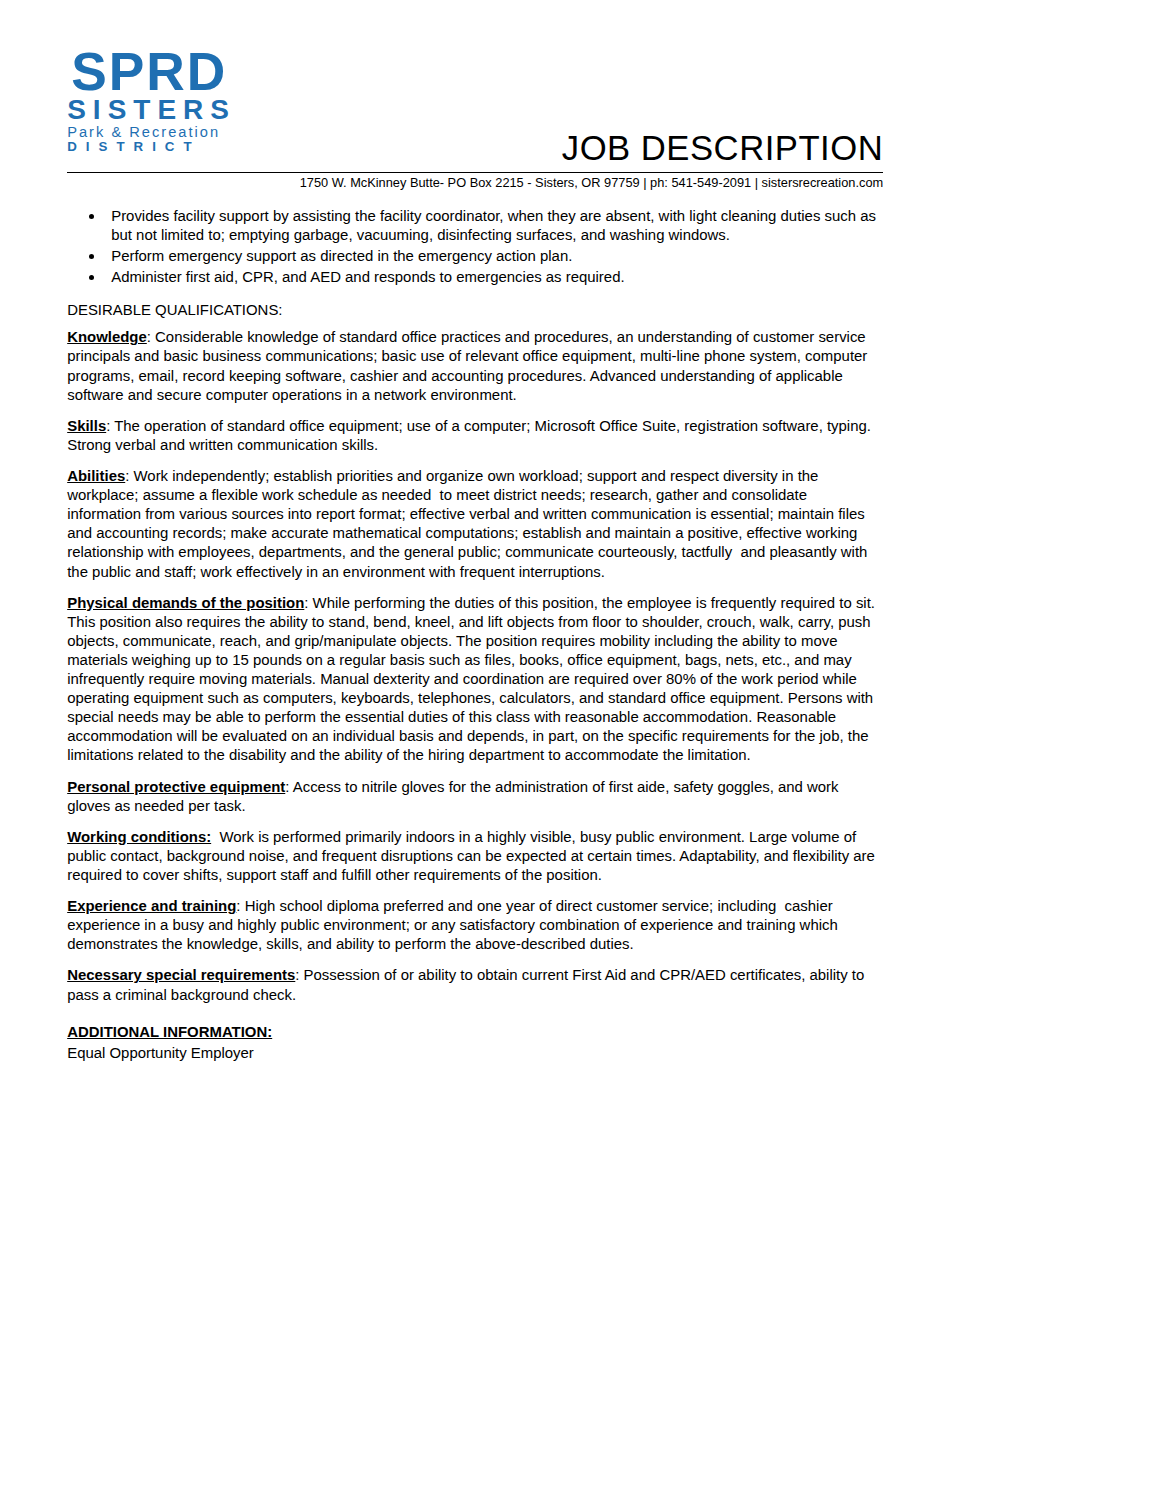SPRD
SISTERS
Park & Recreation
DISTRICT
JOB DESCRIPTION
1750 W. McKinney Butte- PO Box 2215 - Sisters, OR 97759 | ph: 541-549-2091 | sistersrecreation.com
Provides facility support by assisting the facility coordinator, when they are absent, with light cleaning duties such as but not limited to; emptying garbage, vacuuming, disinfecting surfaces, and washing windows.
Perform emergency support as directed in the emergency action plan.
Administer first aid, CPR, and AED and responds to emergencies as required.
Desirable Qualifications:
Knowledge: Considerable knowledge of standard office practices and procedures, an understanding of customer service principals and basic business communications; basic use of relevant office equipment, multi-line phone system, computer programs, email, record keeping software, cashier and accounting procedures. Advanced understanding of applicable software and secure computer operations in a network environment.
Skills: The operation of standard office equipment; use of a computer; Microsoft Office Suite, registration software, typing. Strong verbal and written communication skills.
Abilities: Work independently; establish priorities and organize own workload; support and respect diversity in the workplace; assume a flexible work schedule as needed to meet district needs; research, gather and consolidate information from various sources into report format; effective verbal and written communication is essential; maintain files and accounting records; make accurate mathematical computations; establish and maintain a positive, effective working relationship with employees, departments, and the general public; communicate courteously, tactfully and pleasantly with the public and staff; work effectively in an environment with frequent interruptions.
Physical demands of the position: While performing the duties of this position, the employee is frequently required to sit. This position also requires the ability to stand, bend, kneel, and lift objects from floor to shoulder, crouch, walk, carry, push objects, communicate, reach, and grip/manipulate objects. The position requires mobility including the ability to move materials weighing up to 15 pounds on a regular basis such as files, books, office equipment, bags, nets, etc., and may infrequently require moving materials. Manual dexterity and coordination are required over 80% of the work period while operating equipment such as computers, keyboards, telephones, calculators, and standard office equipment. Persons with special needs may be able to perform the essential duties of this class with reasonable accommodation. Reasonable accommodation will be evaluated on an individual basis and depends, in part, on the specific requirements for the job, the limitations related to the disability and the ability of the hiring department to accommodate the limitation.
Personal protective equipment: Access to nitrile gloves for the administration of first aide, safety goggles, and work gloves as needed per task.
Working conditions: Work is performed primarily indoors in a highly visible, busy public environment. Large volume of public contact, background noise, and frequent disruptions can be expected at certain times. Adaptability, and flexibility are required to cover shifts, support staff and fulfill other requirements of the position.
Experience and training: High school diploma preferred and one year of direct customer service; including cashier experience in a busy and highly public environment; or any satisfactory combination of experience and training which demonstrates the knowledge, skills, and ability to perform the above-described duties.
Necessary special requirements: Possession of or ability to obtain current First Aid and CPR/AED certificates, ability to pass a criminal background check.
ADDITIONAL INFORMATION:
Equal Opportunity Employer